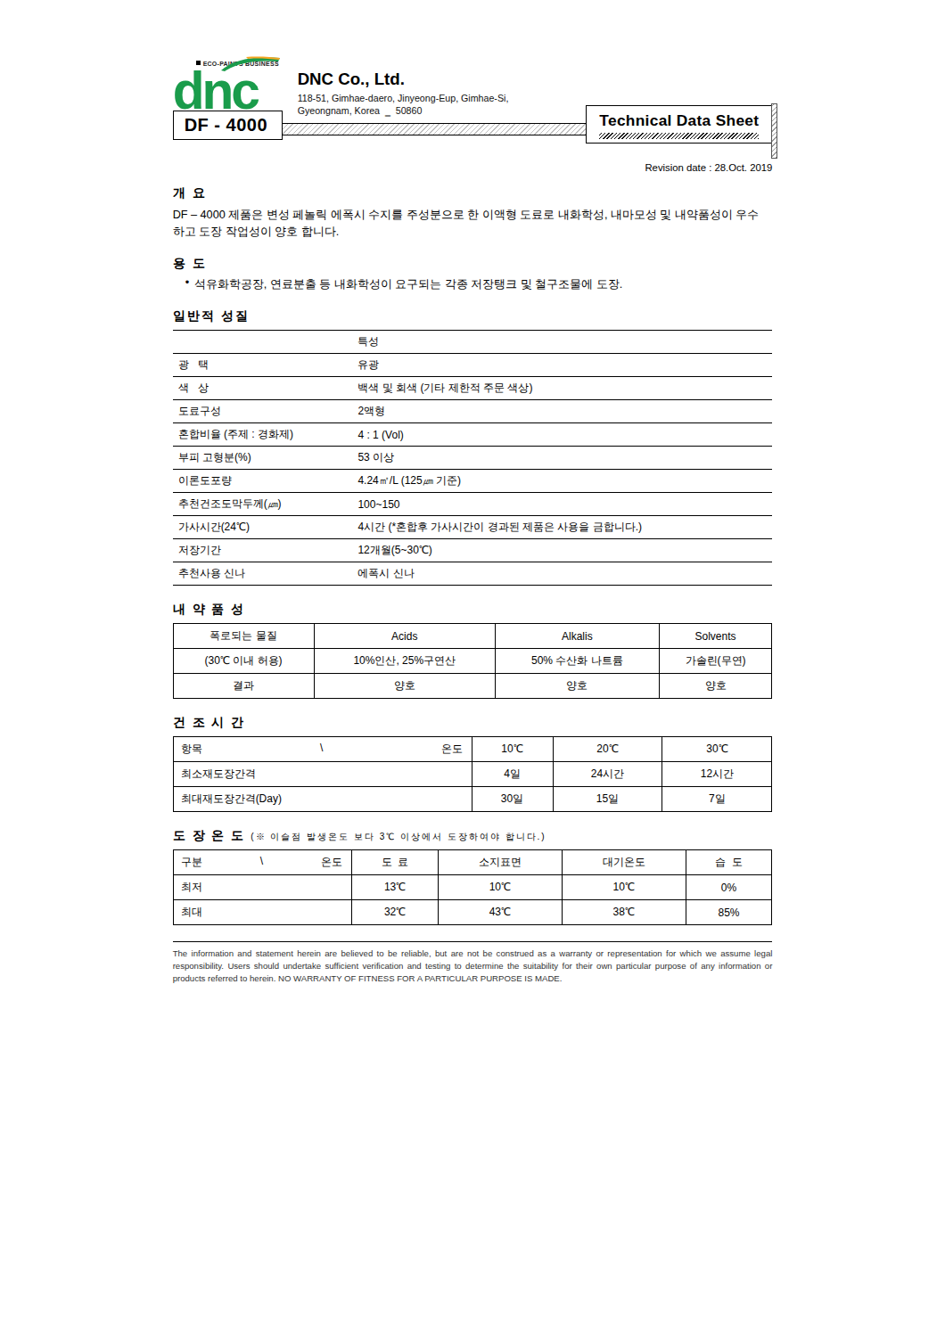ECO-PAINTS BUSINESS
dnc
DNC Co., Ltd.
118-51, Gimhae-daero, Jinyeong-Eup, Gimhae-Si,
Gyeongnam, Korea ‗ 50860
DF - 4000
Technical Data Sheet
Revision date : 28.Oct. 2019
개 요
DF – 4000 제품은 변성 페놀릭 에폭시 수지를 주성분으로 한 이액형 도료로 내화학성, 내마모성 및 내약품성이 우수 하고 도장 작업성이 양호 합니다.
용 도
석유화학공장, 연료분출 등 내화학성이 요구되는 각종 저장탱크 및 철구조물에 도장.
일반적 성질
| | 특성 |
| 광 택 | 유광 |
| 색 상 | 백색 및 회색 (기타 제한적 주문 색상) |
| 도료구성 | 2액형 |
| 혼합비율 (주제 : 경화제) | 4 : 1 (Vol) |
| 부피 고형분(%) | 53 이상 |
| 이론도포량 | 4.24㎡/L (125㎛ 기준) |
| 추천건조도막두께(㎛) | 100~150 |
| 가사시간(24℃) | 4시간 (*혼합후 가사시간이 경과된 제품은 사용을 금합니다.) |
| 저장기간 | 12개월(5~30℃) |
| 추천사용 신나 | 에폭시 신나 |
내 약 품 성
| 폭로되는 물질 | Acids | Alkalis | Solvents |
| (30℃ 이내 허용) | 10%인산, 25%구연산 | 50% 수산화 나트륨 | 가솔린(무연) |
| 결과 | 양호 | 양호 | 양호 |
건 조 시 간
| 항목 \ 온도 | 10℃ | 20℃ | 30℃ |
| 최소재도장간격 | 4일 | 24시간 | 12시간 |
| 최대재도장간격(Day) | 30일 | 15일 | 7일 |
도 장 온 도 (※ 이슬점 발생온도 보다 3℃ 이상에서 도장하여야 합니다.)
| 구분 \ 온도 | 도 료 | 소지표면 | 대기온도 | 습 도 |
| 최저 | 13℃ | 10℃ | 10℃ | 0% |
| 최대 | 32℃ | 43℃ | 38℃ | 85% |
The information and statement herein are believed to be reliable, but are not be construed as a warranty or representation for which we assume legal responsibility. Users should undertake sufficient verification and testing to determine the suitability for their own particular purpose of any information or products referred to herein. NO WARRANTY OF FITNESS FOR A PARTICULAR PURPOSE IS MADE.